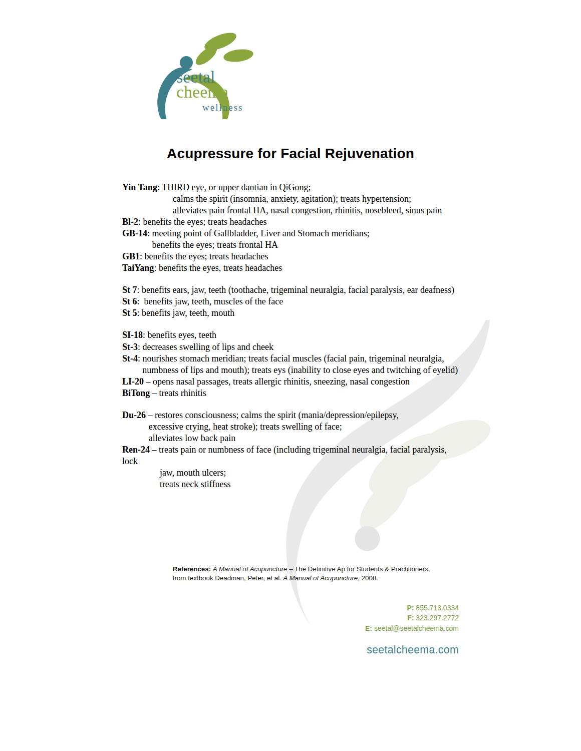seetal cheema wellness
Acupressure for Facial Rejuvenation
Yin Tang: THIRD eye, or upper dantian in QiGong;
calms the spirit (insomnia, anxiety, agitation); treats hypertension;
alleviates pain frontal HA, nasal congestion, rhinitis, nosebleed, sinus pain
Bl-2: benefits the eyes; treats headaches
GB-14: meeting point of Gallbladder, Liver and Stomach meridians;
benefits the eyes; treats frontal HA
GB1: benefits the eyes; treats headaches
TaiYang: benefits the eyes, treats headaches
St 7: benefits ears, jaw, teeth (toothache, trigeminal neuralgia, facial paralysis, ear deafness)
St 6: benefits jaw, teeth, muscles of the face
St 5: benefits jaw, teeth, mouth
SI-18: benefits eyes, teeth
St-3: decreases swelling of lips and cheek
St-4: nourishes stomach meridian; treats facial muscles (facial pain, trigeminal neuralgia,
numbness of lips and mouth); treats eys (inability to close eyes and twitching of eyelid)
LI-20 – opens nasal passages, treats allergic rhinitis, sneezing, nasal congestion
BiTong – treats rhinitis
Du-26 – restores consciousness; calms the spirit (mania/depression/epilepsy,
excessive crying, heat stroke); treats swelling of face;
alleviates low back pain
Ren-24 – treats pain or numbness of face (including trigeminal neuralgia, facial paralysis, lock
jaw, mouth ulcers;
treats neck stiffness
References: A Manual of Acupuncture – The Definitive Ap for Students & Practitioners,
from textbook Deadman, Peter, et al. A Manual of Acupuncture, 2008.
P: 855.713.0334
F: 323.297.2772
E: seetal@seetalcheema.com
seetalcheema.com